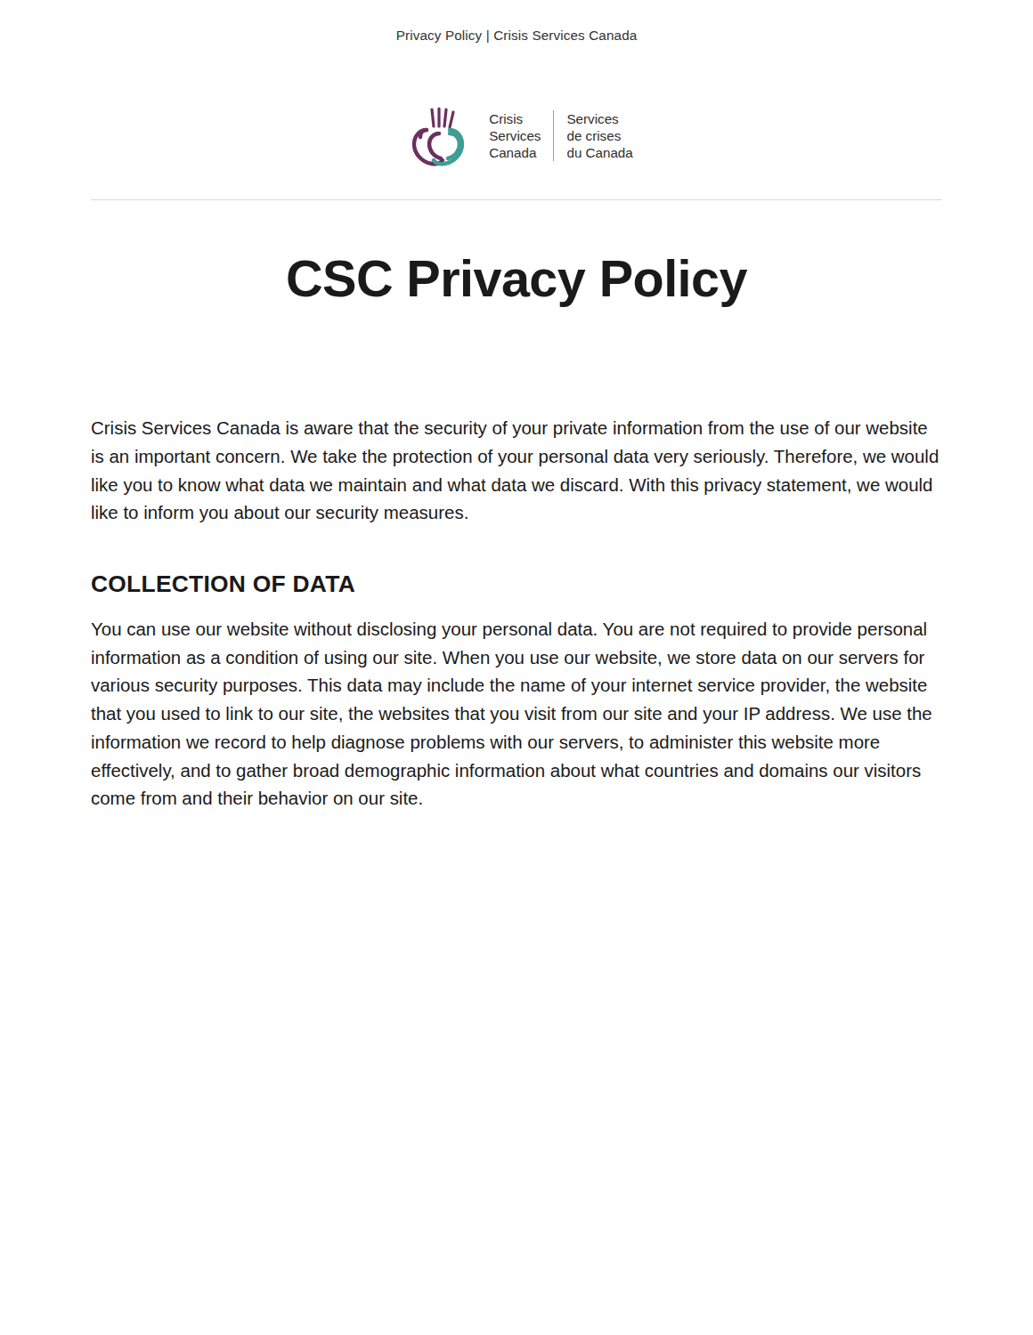Privacy Policy | Crisis Services Canada
Crisis Services Canada Services de crises du Canada
CSC Privacy Policy
Crisis Services Canada is aware that the security of your private information from the use of our website is an important concern. We take the protection of your personal data very seriously. Therefore, we would like you to know what data we maintain and what data we discard. With this privacy statement, we would like to inform you about our security measures.
COLLECTION OF DATA
You can use our website without disclosing your personal data. You are not required to provide personal information as a condition of using our site. When you use our website, we store data on our servers for various security purposes. This data may include the name of your internet service provider, the website that you used to link to our site, the websites that you visit from our site and your IP address. We use the information we record to help diagnose problems with our servers, to administer this website more effectively, and to gather broad demographic information about what countries and domains our visitors come from and their behavior on our site.